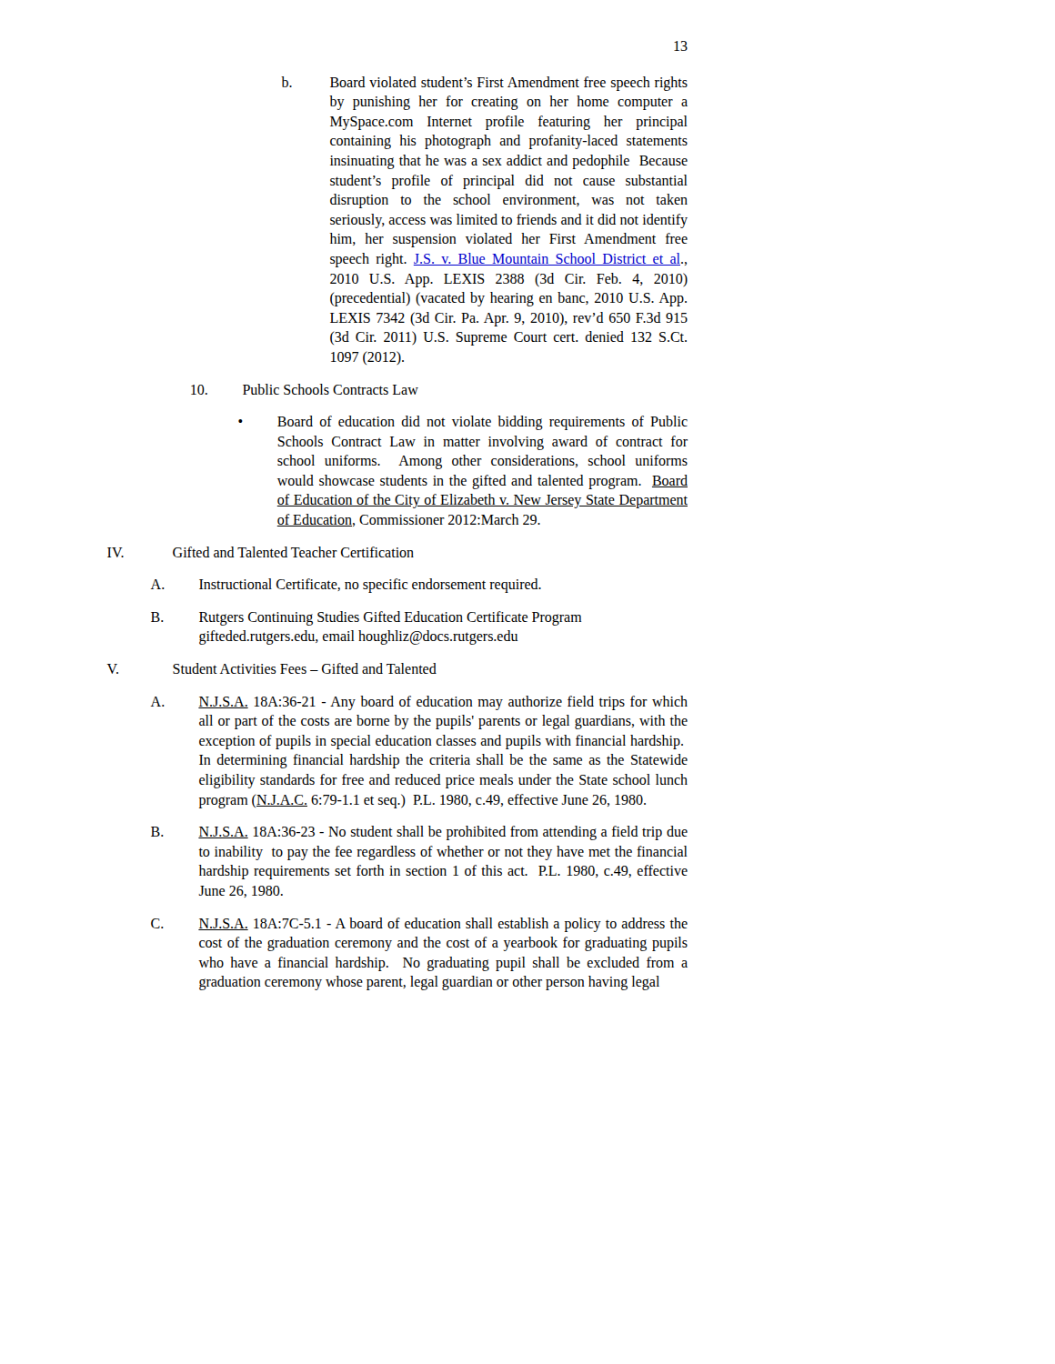13
b.
Board violated student’s First Amendment free speech rights by punishing her for creating on her home computer a MySpace.com Internet profile featuring her principal containing his photograph and profanity-laced statements insinuating that he was a sex addict and pedophile Because student’s profile of principal did not cause substantial disruption to the school environment, was not taken seriously, access was limited to friends and it did not identify him, her suspension violated her First Amendment free speech right. J.S. v. Blue Mountain School District et al., 2010 U.S. App. LEXIS 2388 (3d Cir. Feb. 4, 2010) (precedential) (vacated by hearing en banc, 2010 U.S. App. LEXIS 7342 (3d Cir. Pa. Apr. 9, 2010), rev’d 650 F.3d 915 (3d Cir. 2011) U.S. Supreme Court cert. denied 132 S.Ct. 1097 (2012).
10.
Public Schools Contracts Law
•
Board of education did not violate bidding requirements of Public Schools Contract Law in matter involving award of contract for school uniforms. Among other considerations, school uniforms would showcase students in the gifted and talented program. Board of Education of the City of Elizabeth v. New Jersey State Department of Education, Commissioner 2012:March 29.
IV.
Gifted and Talented Teacher Certification
A.
Instructional Certificate, no specific endorsement required.
B.
Rutgers Continuing Studies Gifted Education Certificate Program
gifteded.rutgers.edu, email houghliz@docs.rutgers.edu
V.
Student Activities Fees – Gifted and Talented
A.
N.J.S.A. 18A:36-21 - Any board of education may authorize field trips for which all or part of the costs are borne by the pupils' parents or legal guardians, with the exception of pupils in special education classes and pupils with financial hardship. In determining financial hardship the criteria shall be the same as the Statewide eligibility standards for free and reduced price meals under the State school lunch program (N.J.A.C. 6:79-1.1 et seq.) P.L. 1980, c.49, effective June 26, 1980.
B.
N.J.S.A. 18A:36-23 - No student shall be prohibited from attending a field trip due to inability to pay the fee regardless of whether or not they have met the financial hardship requirements set forth in section 1 of this act. P.L. 1980, c.49, effective June 26, 1980.
C.
N.J.S.A. 18A:7C-5.1 - A board of education shall establish a policy to address the cost of the graduation ceremony and the cost of a yearbook for graduating pupils who have a financial hardship. No graduating pupil shall be excluded from a graduation ceremony whose parent, legal guardian or other person having legal